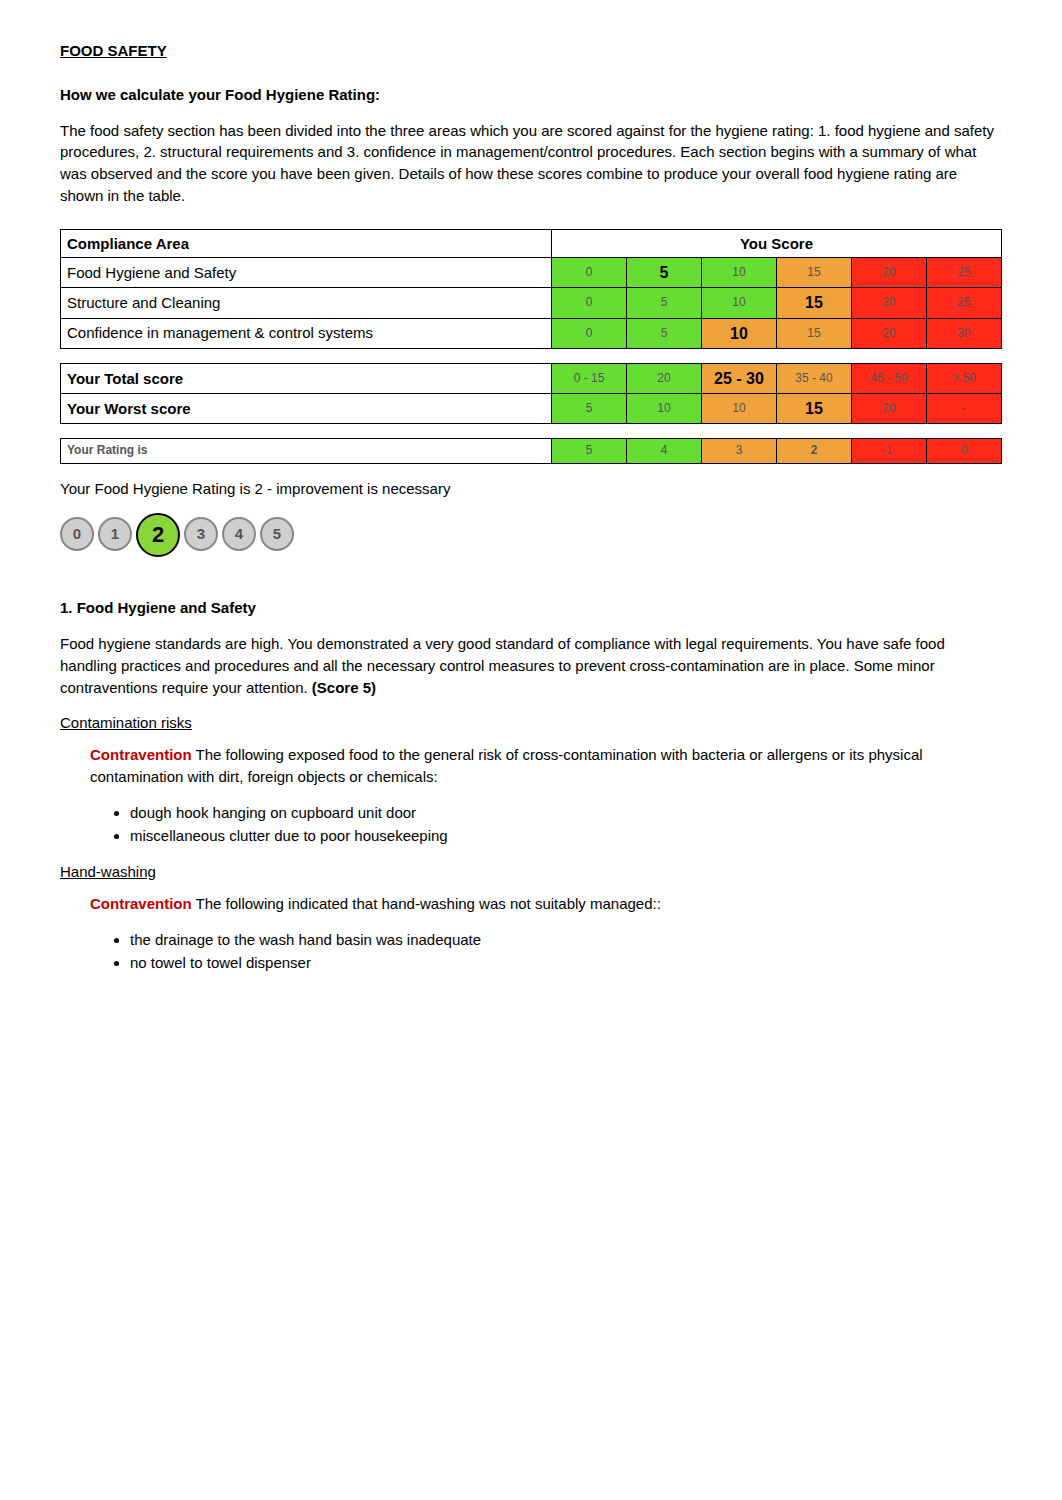FOOD SAFETY
How we calculate your Food Hygiene Rating:
The food safety section has been divided into the three areas which you are scored against for the hygiene rating: 1. food hygiene and safety procedures, 2. structural requirements and 3. confidence in management/control procedures. Each section begins with a summary of what was observed and the score you have been given. Details of how these scores combine to produce your overall food hygiene rating are shown in the table.
| Compliance Area | You Score |
| Food Hygiene and Safety | 0 | 5 | 10 | 15 | 20 | 25 |
| Structure and Cleaning | 0 | 5 | 10 | 15 | 20 | 25 |
| Confidence in management & control systems | 0 | 5 | 10 | 15 | 20 | 30 |
| Your Total score | 0 - 15 | 20 | 25 - 30 | 35 - 40 | 45 - 50 | > 50 |
| Your Worst score | 5 | 10 | 10 | 15 | 20 | - |
| Your Rating is | 5 | 4 | 3 | 2 | 1 | 0 |
Your Food Hygiene Rating is 2 - improvement is necessary
012345
1. Food Hygiene and Safety
Food hygiene standards are high. You demonstrated a very good standard of compliance with legal requirements. You have safe food handling practices and procedures and all the necessary control measures to prevent cross-contamination are in place. Some minor contraventions require your attention. (Score 5)
Contamination risks
Contravention The following exposed food to the general risk of cross-contamination with bacteria or allergens or its physical contamination with dirt, foreign objects or chemicals:
dough hook hanging on cupboard unit door
miscellaneous clutter due to poor housekeeping
Hand-washing
Contravention The following indicated that hand-washing was not suitably managed::
the drainage to the wash hand basin was inadequate
no towel to towel dispenser